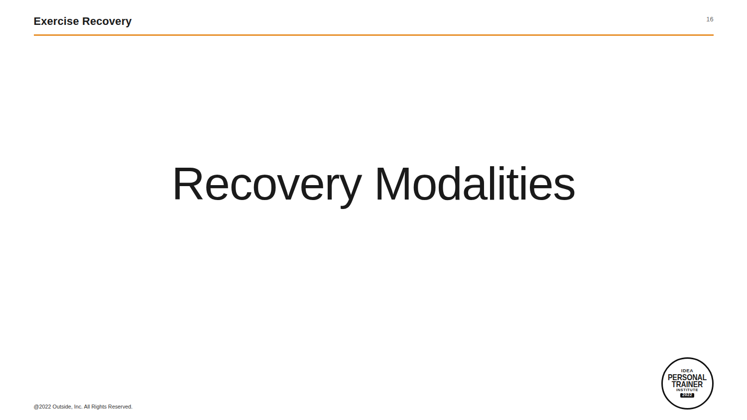Exercise Recovery
16
Recovery Modalities
@2022 Outside, Inc. All Rights Reserved.
IDEA PERSONAL TRAINER INSTITUTE 2022